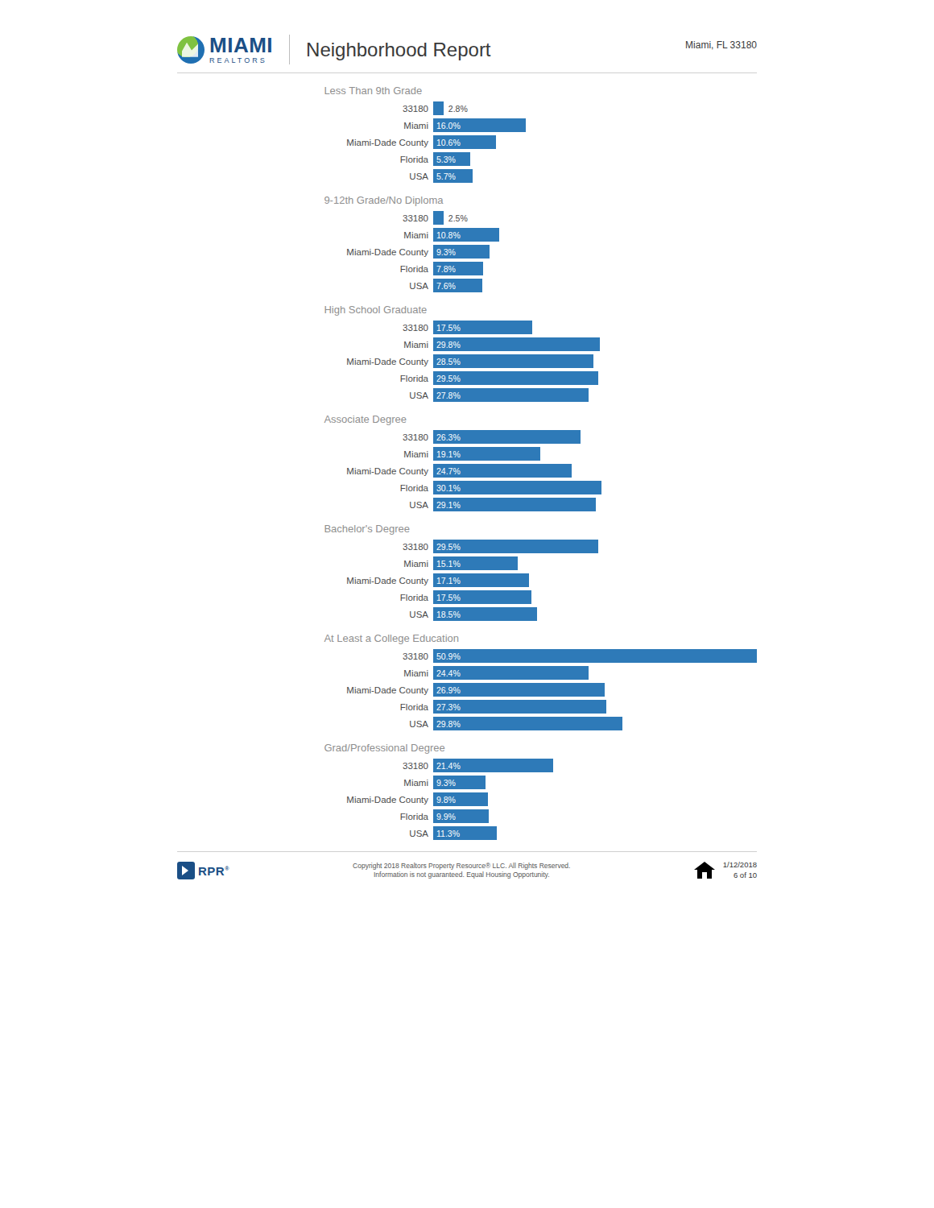MIAMI
REALTORS
Neighborhood Report
Miami, FL 33180
Less Than 9th Grade
33180
2.8%
2.8%
Miami
16.0%
Miami-Dade County
10.6%
Florida
5.3%
USA
5.7%
9-12th Grade/No Diploma
33180
2.5%
2.5%
Miami
10.8%
Miami-Dade County
9.3%
Florida
7.8%
USA
7.6%
High School Graduate
33180
17.5%
Miami
29.8%
Miami-Dade County
28.5%
Florida
29.5%
USA
27.8%
Associate Degree
33180
26.3%
Miami
19.1%
Miami-Dade County
24.7%
Florida
30.1%
USA
29.1%
Bachelor's Degree
33180
29.5%
Miami
15.1%
Miami-Dade County
17.1%
Florida
17.5%
USA
18.5%
At Least a College Education
33180
50.9%
Miami
24.4%
Miami-Dade County
26.9%
Florida
27.3%
USA
29.8%
Grad/Professional Degree
33180
21.4%
Miami
9.3%
Miami-Dade County
9.8%
Florida
9.9%
USA
11.3%
RPR®
Copyright 2018 Realtors Property Resource® LLC. All Rights Reserved.
Information is not guaranteed. Equal Housing Opportunity.
1/12/2018
6 of 10